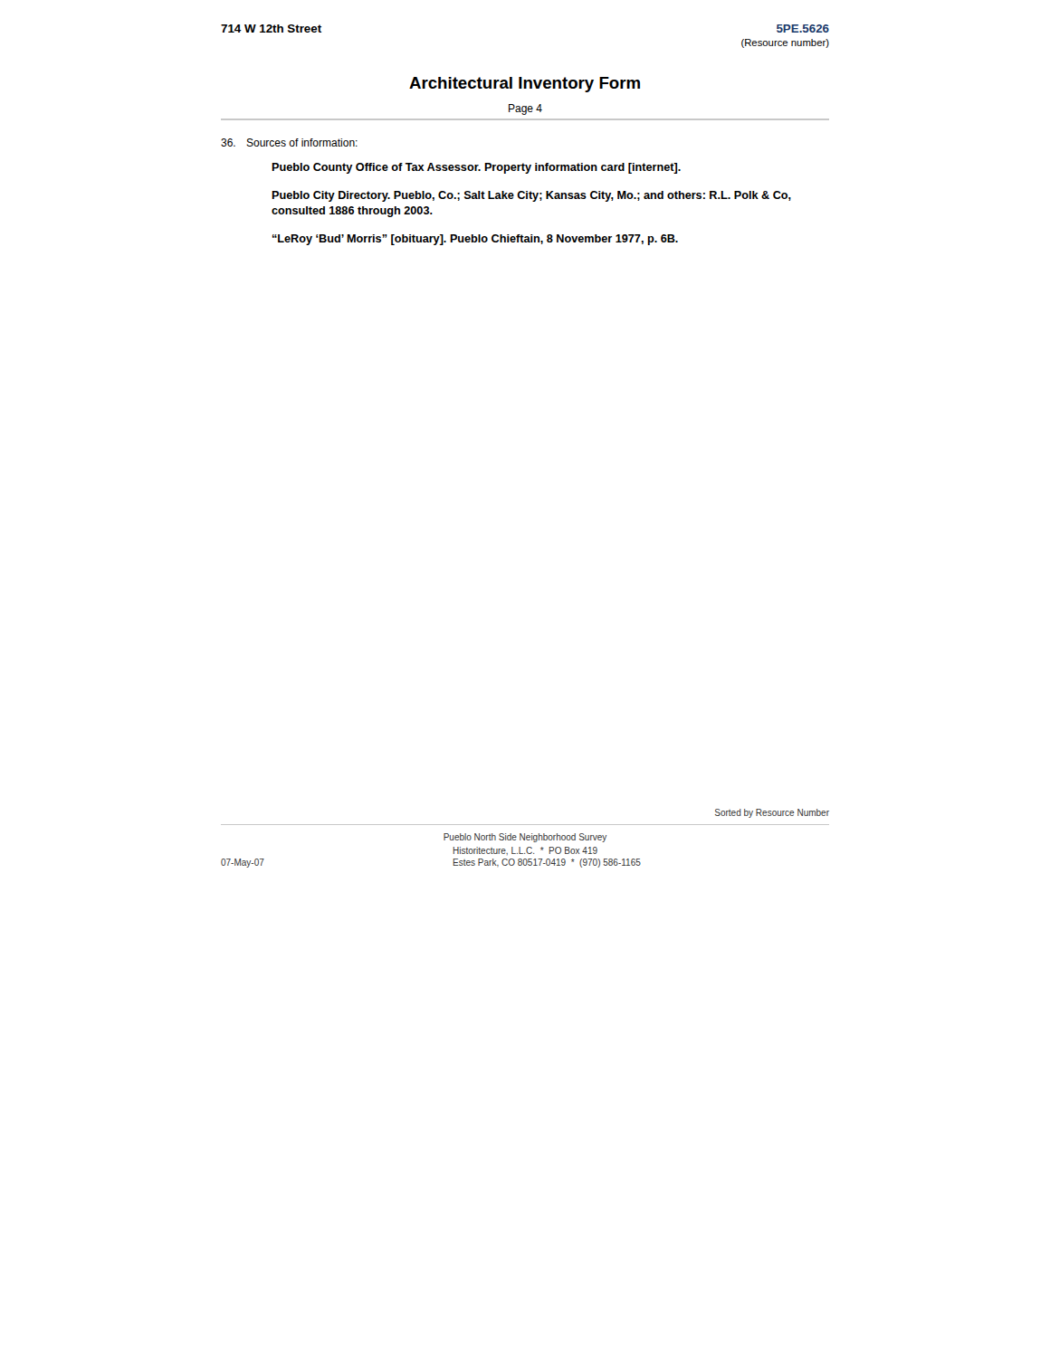714 W 12th Street
5PE.5626
(Resource number)
Architectural Inventory Form
Page 4
36.
Sources of information:
Pueblo County Office of Tax Assessor. Property information card [internet].
Pueblo City Directory. Pueblo, Co.; Salt Lake City; Kansas City, Mo.; and others: R.L. Polk & Co, consulted 1886 through 2003.
“LeRoy ‘Bud’ Morris” [obituary]. Pueblo Chieftain, 8 November 1977, p. 6B.
Pueblo North Side Neighborhood Survey
Historitecture, L.L.C. * PO Box 419
07-May-07
Estes Park, CO 80517-0419 * (970) 586-1165
Sorted by Resource Number